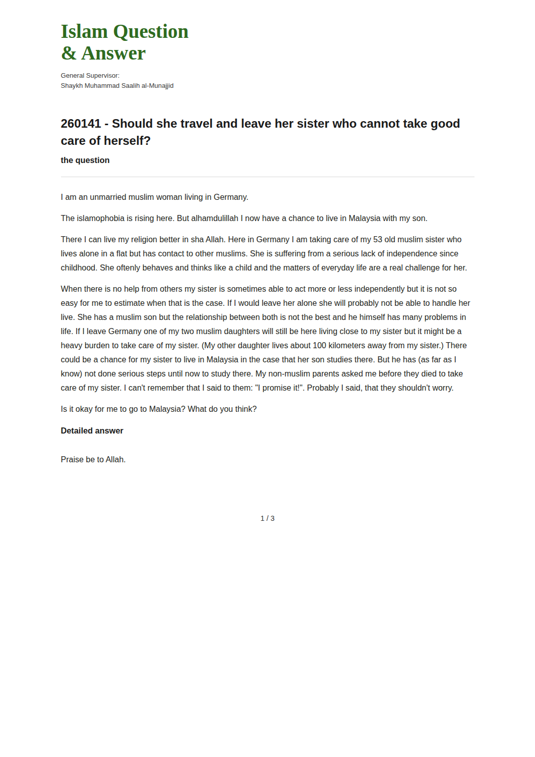Islam Question& Answer
General Supervisor: Shaykh Muhammad Saalih al-Munajjid
260141 - Should she travel and leave her sister who cannot take good care of herself?
the question
I am an unmarried muslim woman living in Germany.
The islamophobia is rising here. But alhamdulillah I now have a chance to live in Malaysia with my son.
There I can live my religion better in sha Allah. Here in Germany I am taking care of my 53 old muslim sister who lives alone in a flat but has contact to other muslims. She is suffering from a serious lack of independence since childhood. She oftenly behaves and thinks like a child and the matters of everyday life are a real challenge for her.
When there is no help from others my sister is sometimes able to act more or less independently but it is not so easy for me to estimate when that is the case. If I would leave her alone she will probably not be able to handle her live. She has a muslim son but the relationship between both is not the best and he himself has many problems in life. If I leave Germany one of my two muslim daughters will still be here living close to my sister but it might be a heavy burden to take care of my sister. (My other daughter lives about 100 kilometers away from my sister.) There could be a chance for my sister to live in Malaysia in the case that her son studies there. But he has (as far as I know) not done serious steps until now to study there. My non-muslim parents asked me before they died to take care of my sister. I can't remember that I said to them: "I promise it!". Probably I said, that they shouldn't worry.
Is it okay for me to go to Malaysia? What do you think?
Detailed answer
Praise be to Allah.
1 / 3